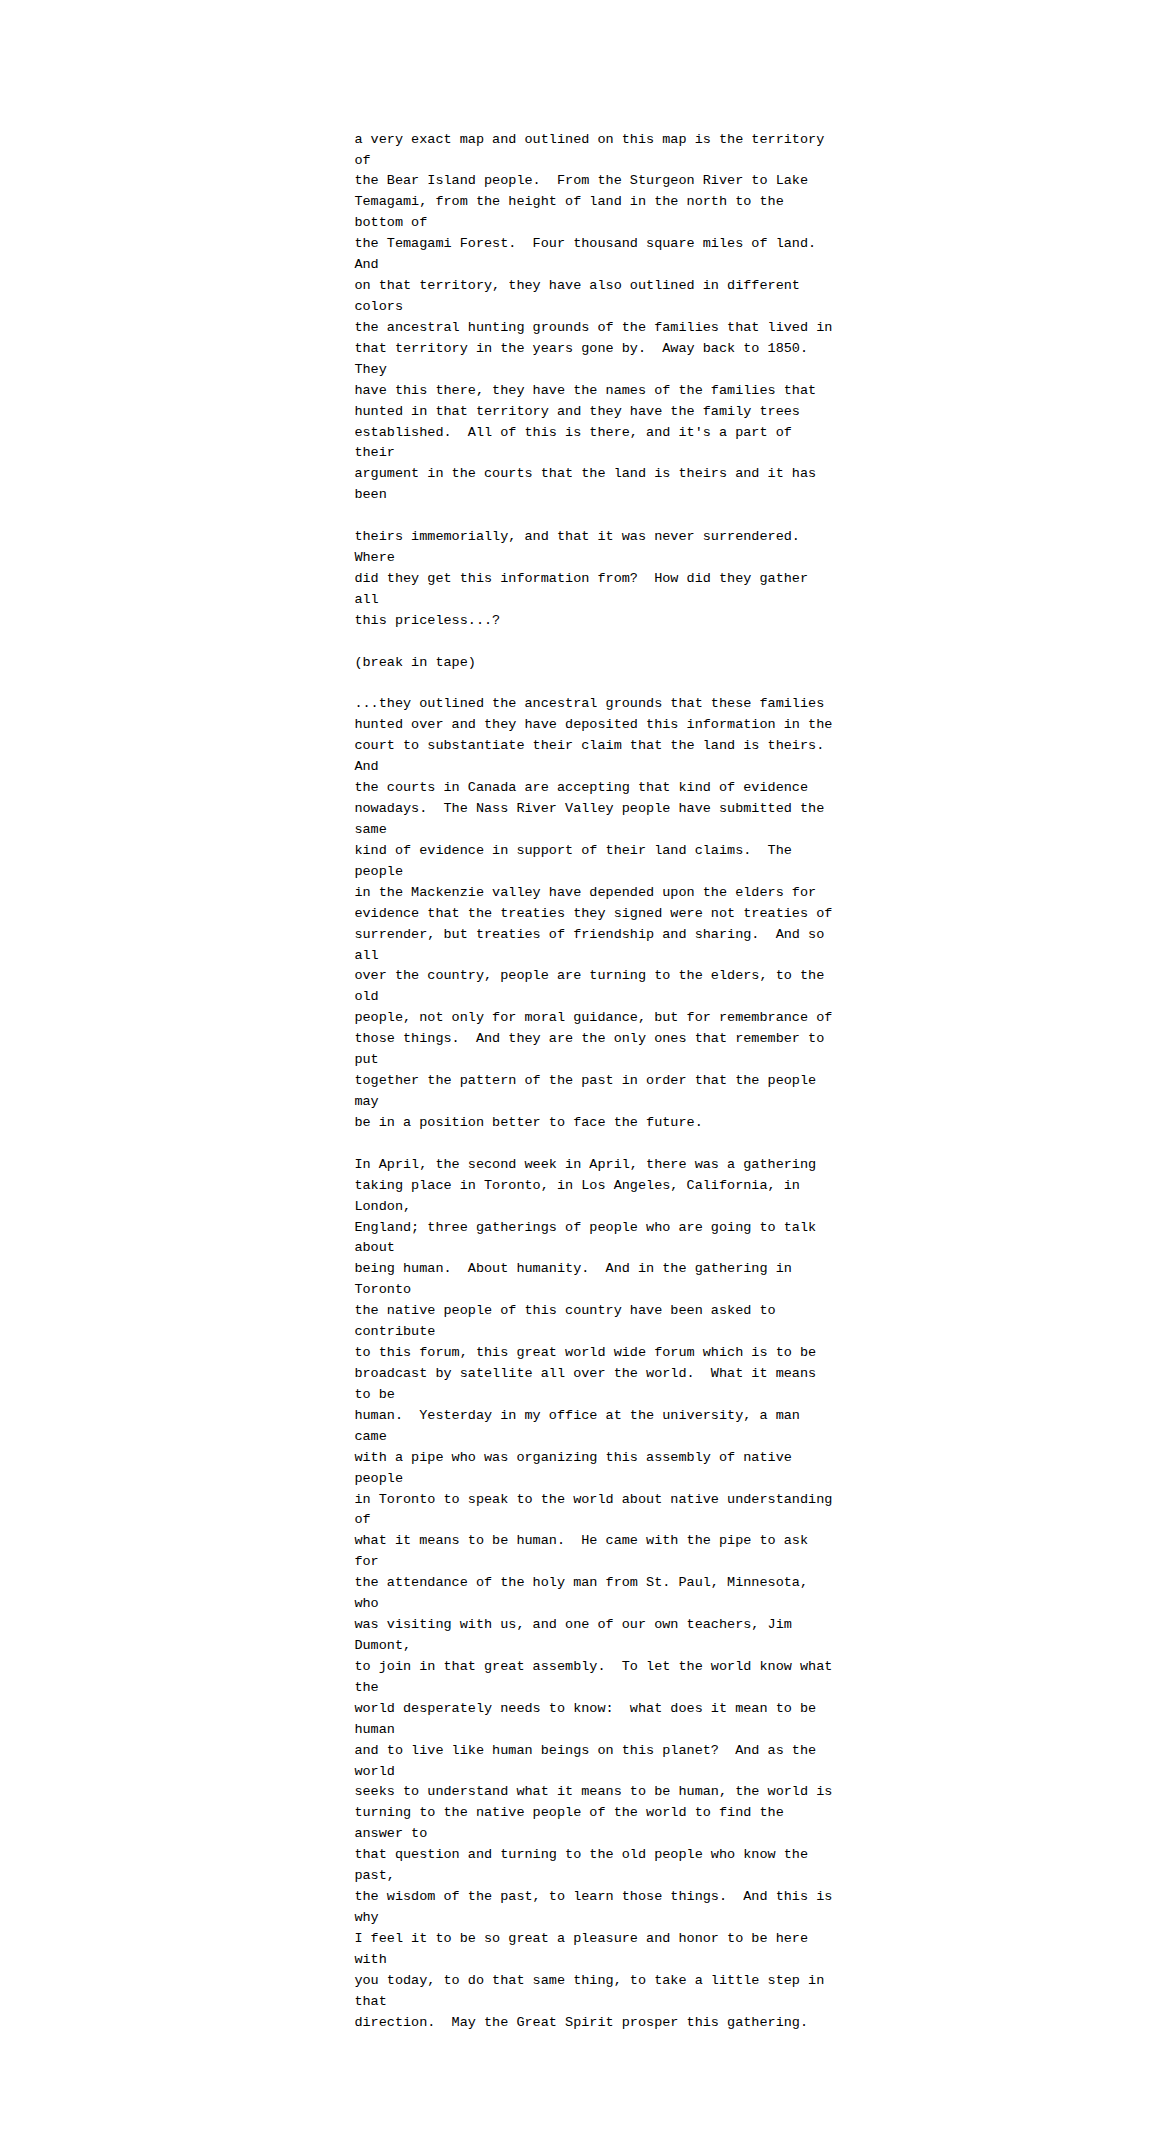a very exact map and outlined on this map is the territory of the Bear Island people. From the Sturgeon River to Lake Temagami, from the height of land in the north to the bottom of the Temagami Forest. Four thousand square miles of land. And on that territory, they have also outlined in different colors the ancestral hunting grounds of the families that lived in that territory in the years gone by. Away back to 1850. They have this there, they have the names of the families that hunted in that territory and they have the family trees established. All of this is there, and it's a part of their argument in the courts that the land is theirs and it has been
theirs immemorially, and that it was never surrendered. Where did they get this information from? How did they gather all this priceless...?
(break in tape)
...they outlined the ancestral grounds that these families hunted over and they have deposited this information in the court to substantiate their claim that the land is theirs. And the courts in Canada are accepting that kind of evidence nowadays. The Nass River Valley people have submitted the same kind of evidence in support of their land claims. The people in the Mackenzie valley have depended upon the elders for evidence that the treaties they signed were not treaties of surrender, but treaties of friendship and sharing. And so all over the country, people are turning to the elders, to the old people, not only for moral guidance, but for remembrance of those things. And they are the only ones that remember to put together the pattern of the past in order that the people may be in a position better to face the future.
In April, the second week in April, there was a gathering taking place in Toronto, in Los Angeles, California, in London, England; three gatherings of people who are going to talk about being human. About humanity. And in the gathering in Toronto the native people of this country have been asked to contribute to this forum, this great world wide forum which is to be broadcast by satellite all over the world. What it means to be human. Yesterday in my office at the university, a man came with a pipe who was organizing this assembly of native people in Toronto to speak to the world about native understanding of what it means to be human. He came with the pipe to ask for the attendance of the holy man from St. Paul, Minnesota, who was visiting with us, and one of our own teachers, Jim Dumont, to join in that great assembly. To let the world know what the world desperately needs to know: what does it mean to be human and to live like human beings on this planet? And as the world seeks to understand what it means to be human, the world is turning to the native people of the world to find the answer to that question and turning to the old people who know the past, the wisdom of the past, to learn those things. And this is why I feel it to be so great a pleasure and honor to be here with you today, to do that same thing, to take a little step in that direction. May the Great Spirit prosper this gathering.